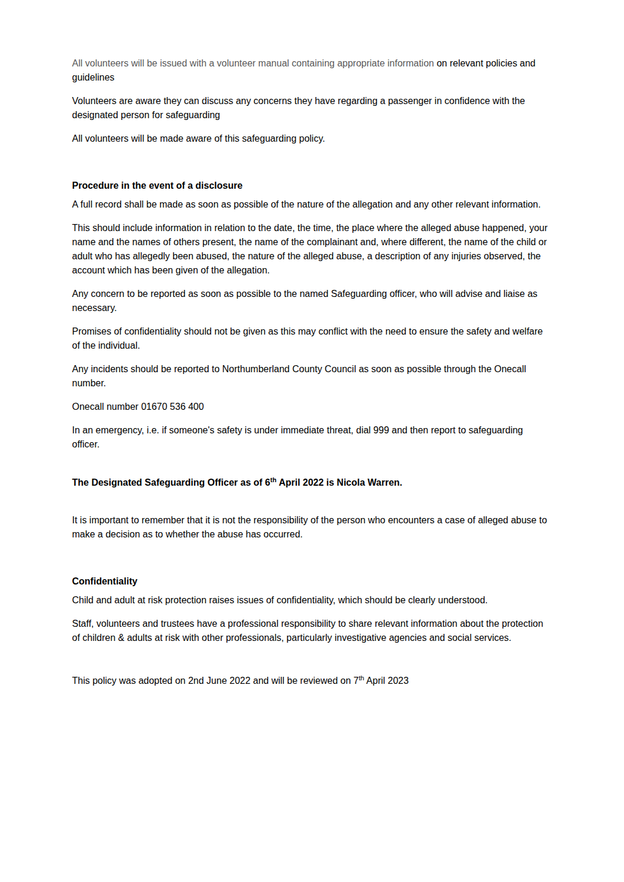All volunteers will be issued with a volunteer manual containing appropriate information on relevant policies and guidelines
Volunteers are aware they can discuss any concerns they have regarding a passenger in confidence with the designated person for safeguarding
All volunteers will be made aware of this safeguarding policy.
Procedure in the event of a disclosure
A full record shall be made as soon as possible of the nature of the allegation and any other relevant information.
This should include information in relation to the date, the time, the place where the alleged abuse happened, your name and the names of others present, the name of the complainant and, where different, the name of the child or adult who has allegedly been abused, the nature of the alleged abuse, a description of any injuries observed, the account which has been given of the allegation.
Any concern to be reported as soon as possible to the named Safeguarding officer, who will advise and liaise as necessary.
Promises of confidentiality should not be given as this may conflict with the need to ensure the safety and welfare of the individual.
Any incidents should be reported to Northumberland County Council as soon as possible through the Onecall number.
Onecall number 01670 536 400
In an emergency, i.e. if someone's safety is under immediate threat, dial 999 and then report to safeguarding officer.
The Designated Safeguarding Officer as of 6th April 2022 is Nicola Warren.
It is important to remember that it is not the responsibility of the person who encounters a case of alleged abuse to make a decision as to whether the abuse has occurred.
Confidentiality
Child and adult at risk protection raises issues of confidentiality, which should be clearly understood.
Staff, volunteers and trustees have a professional responsibility to share relevant information about the protection of children & adults at risk with other professionals, particularly investigative agencies and social services.
This policy was adopted on 2nd June 2022 and will be reviewed on 7th April 2023